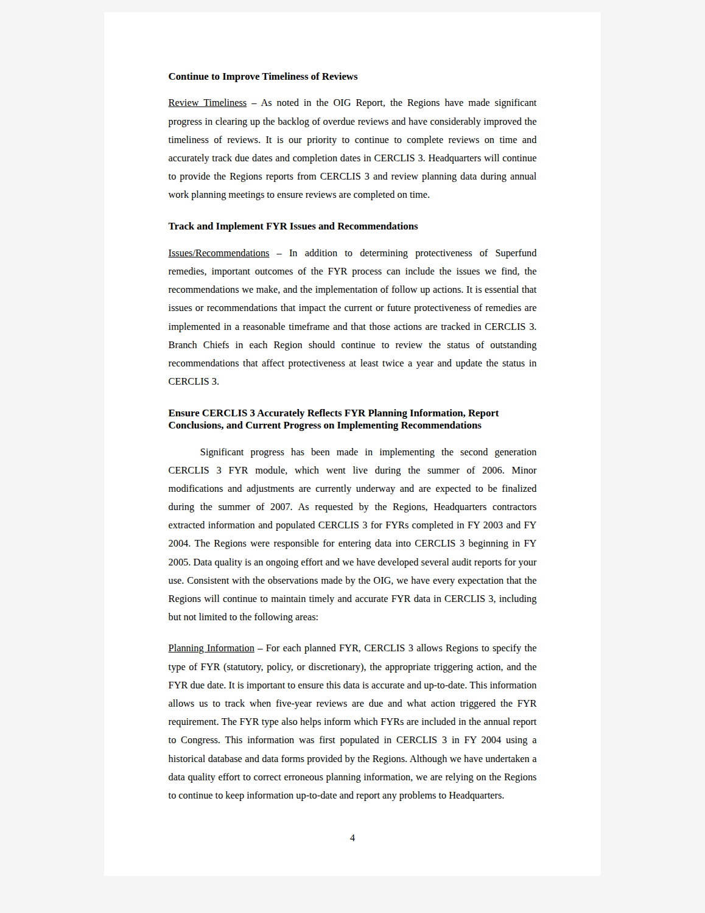Continue to Improve Timeliness of Reviews
Review Timeliness – As noted in the OIG Report, the Regions have made significant progress in clearing up the backlog of overdue reviews and have considerably improved the timeliness of reviews. It is our priority to continue to complete reviews on time and accurately track due dates and completion dates in CERCLIS 3. Headquarters will continue to provide the Regions reports from CERCLIS 3 and review planning data during annual work planning meetings to ensure reviews are completed on time.
Track and Implement FYR Issues and Recommendations
Issues/Recommendations – In addition to determining protectiveness of Superfund remedies, important outcomes of the FYR process can include the issues we find, the recommendations we make, and the implementation of follow up actions. It is essential that issues or recommendations that impact the current or future protectiveness of remedies are implemented in a reasonable timeframe and that those actions are tracked in CERCLIS 3. Branch Chiefs in each Region should continue to review the status of outstanding recommendations that affect protectiveness at least twice a year and update the status in CERCLIS 3.
Ensure CERCLIS 3 Accurately Reflects FYR Planning Information, Report Conclusions, and Current Progress on Implementing Recommendations
Significant progress has been made in implementing the second generation CERCLIS 3 FYR module, which went live during the summer of 2006. Minor modifications and adjustments are currently underway and are expected to be finalized during the summer of 2007. As requested by the Regions, Headquarters contractors extracted information and populated CERCLIS 3 for FYRs completed in FY 2003 and FY 2004. The Regions were responsible for entering data into CERCLIS 3 beginning in FY 2005. Data quality is an ongoing effort and we have developed several audit reports for your use. Consistent with the observations made by the OIG, we have every expectation that the Regions will continue to maintain timely and accurate FYR data in CERCLIS 3, including but not limited to the following areas:
Planning Information – For each planned FYR, CERCLIS 3 allows Regions to specify the type of FYR (statutory, policy, or discretionary), the appropriate triggering action, and the FYR due date. It is important to ensure this data is accurate and up-to-date. This information allows us to track when five-year reviews are due and what action triggered the FYR requirement. The FYR type also helps inform which FYRs are included in the annual report to Congress. This information was first populated in CERCLIS 3 in FY 2004 using a historical database and data forms provided by the Regions. Although we have undertaken a data quality effort to correct erroneous planning information, we are relying on the Regions to continue to keep information up-to-date and report any problems to Headquarters.
4